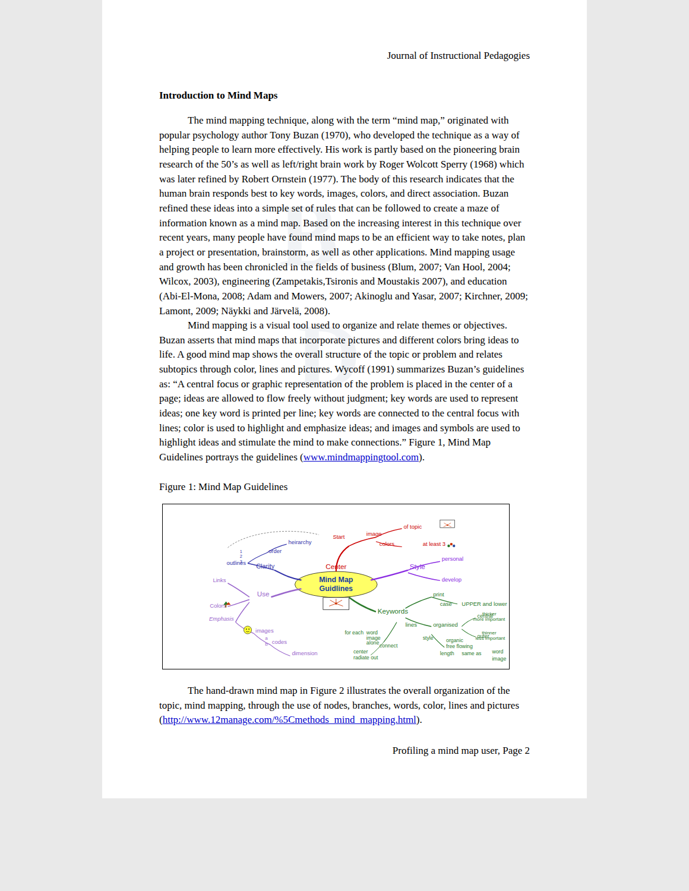B D
Journal of Instructional Pedagogies
Introduction to Mind Maps
The mind mapping technique, along with the term “mind map,” originated with popular psychology author Tony Buzan (1970), who developed the technique as a way of helping people to learn more effectively. His work is partly based on the pioneering brain research of the 50’s as well as left/right brain work by Roger Wolcott Sperry (1968) which was later refined by Robert Ornstein (1977). The body of this research indicates that the human brain responds best to key words, images, colors, and direct association. Buzan refined these ideas into a simple set of rules that can be followed to create a maze of information known as a mind map. Based on the increasing interest in this technique over recent years, many people have found mind maps to be an efficient way to take notes, plan a project or presentation, brainstorm, as well as other applications. Mind mapping usage and growth has been chronicled in the fields of business (Blum, 2007; Van Hool, 2004; Wilcox, 2003), engineering (Zampetakis,Tsironis and Moustakis 2007), and education (Abi-El-Mona, 2008; Adam and Mowers, 2007; Akinoglu and Yasar, 2007; Kirchner, 2009; Lamont, 2009; Näykki and Järvelä, 2008).
Mind mapping is a visual tool used to organize and relate themes or objectives. Buzan asserts that mind maps that incorporate pictures and different colors bring ideas to life. A good mind map shows the overall structure of the topic or problem and relates subtopics through color, lines and pictures. Wycoff (1991) summarizes Buzan’s guidelines as: “A central focus or graphic representation of the problem is placed in the center of a page; ideas are allowed to flow freely without judgment; key words are used to represent ideas; one key word is printed per line; key words are connected to the central focus with lines; color is used to highlight and emphasize ideas; and images and symbols are used to highlight ideas and stimulate the mind to make connections.” Figure 1, Mind Map Guidelines portrays the guidelines (www.mindmappingtool.com).
Figure 1: Mind Map Guidelines
Mind Map Guidlines Clarity outlines order heirarchy 1 2 3 Center Start image of topic colors at least 3 Style personal develop Keywords print case UPPER and lower lines organised central thicker more important outer thinner less important word image alone for each connect center radiate out style organic free flowing length same as word image Use Links Colors Emphasis images codes a b dimension
The hand-drawn mind map in Figure 2 illustrates the overall organization of the topic, mind mapping, through the use of nodes, branches, words, color, lines and pictures (http://www.12manage.com/%5Cmethods_mind_mapping.html).
Profiling a mind map user, Page 2